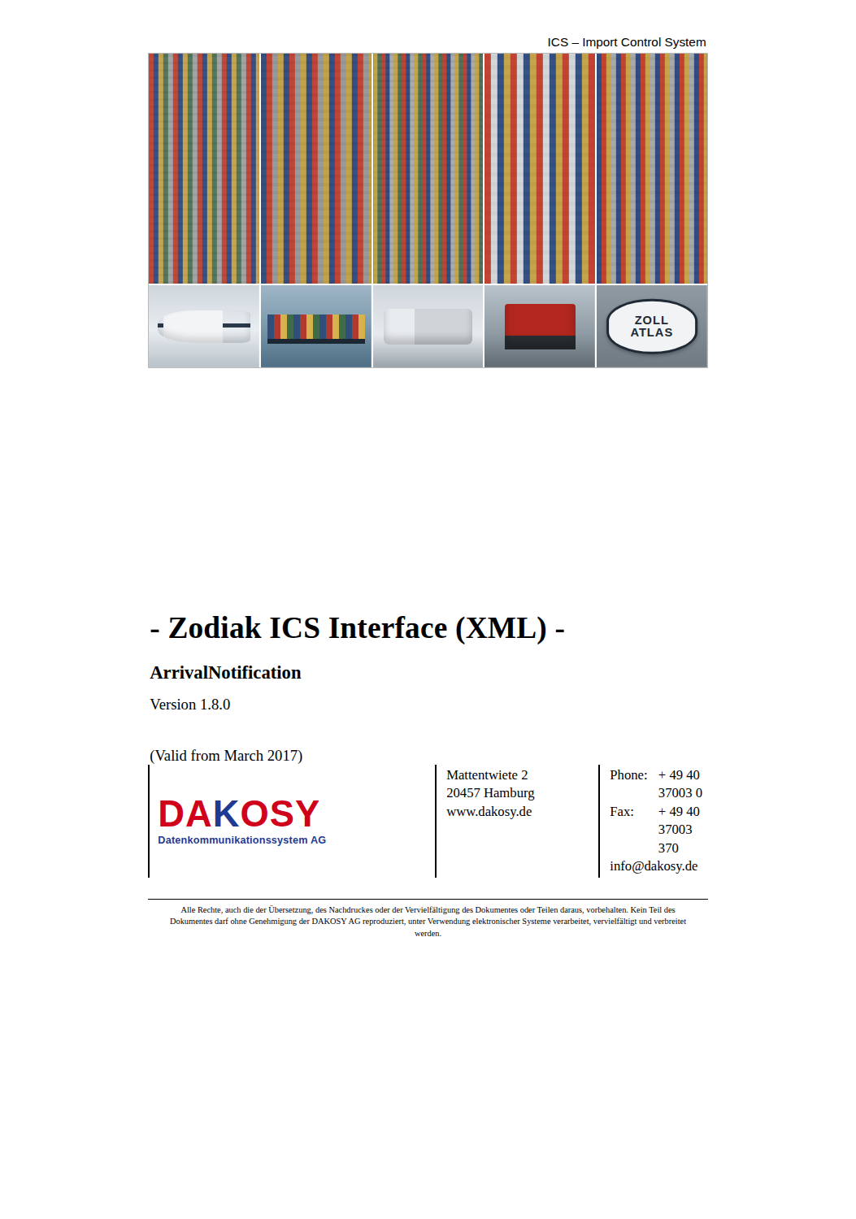ICS – Import Control System
ZOLL
ATLAS
- Zodiak ICS Interface (XML) -
ArrivalNotification
Version 1.8.0
(Valid from March 2017)
DAKOSY
Datenkommunikationssystem AG
Mattentwiete 2
20457 Hamburg
www.dakosy.de
Phone:+ 49 40 37003 0
Fax:+ 49 40 37003 370
info@dakosy.de
Alle Rechte, auch die der Übersetzung, des Nachdruckes oder der Vervielfältigung des Dokumentes oder Teilen daraus, vorbehalten. Kein Teil des Dokumentes darf ohne Genehmigung der DAKOSY AG reproduziert, unter Verwendung elektronischer Systeme verarbeitet, vervielfältigt und verbreitet werden.